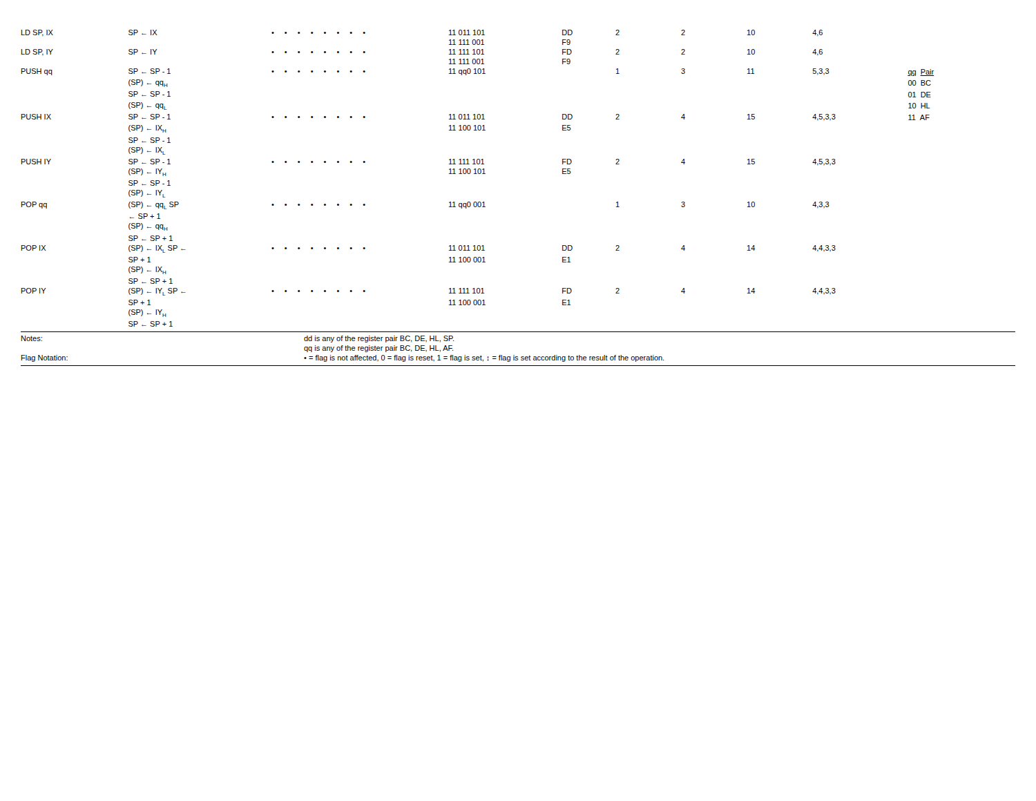| LD SP, IX | SP ← IX | • • • • • • • • | 11 011 101 | DD | 2 | 2 | 10 | 4,6 | |
| | | | 11 111 001 | F9 | | | | | |
| LD SP, IY | SP ← IY | • • • • • • • • | 11 111 101 | FD | 2 | 2 | 10 | 4,6 | |
| | | | 11 111 001 | F9 | | | | | |
| PUSH qq | SP ← SP - 1 | • • • • • • • • | 11 qq0 101 | | 1 | 3 | 11 | 5,3,3 | / qq / Pair / |
| | (SP) ← qq H | | | | | | | | / 00 / BC / |
| | SP ← SP - 1 | | | | | | | | / 01 / DE / |
| | (SP) ← qq L | | | | | | | | / 10 / HL / |
| PUSH IX | SP ← SP - 1 | • • • • • • • • | 11 011 101 | DD | 2 | 4 | 15 | 4,5,3,3 | / 11 / AF / |
| | (SP) ← IX H | | 11 100 101 | E5 | | | | | |
| | SP ← SP - 1 | | | | | | | | |
| | (SP) ← IX L | | | | | | | | |
| PUSH IY | SP ← SP - 1 | • • • • • • • • | 11 111 101 | FD | 2 | 4 | 15 | 4,5,3,3 | |
| | (SP) ← IY H | | 11 100 101 | E5 | | | | | |
| | SP ← SP - 1 | | | | | | | | |
| | (SP) ← IY L | | | | | | | | |
| POP qq | (SP) ← qq L SP | • • • • • • • • | 11 qq0 001 | | 1 | 3 | 10 | 4,3,3 | |
| | ← SP + 1 | | | | | | | | |
| | (SP) ← qq H | | | | | | | | |
| | SP ← SP + 1 | | | | | | | | |
| POP IX | (SP) ← IX L SP ← | • • • • • • • • | 11 011 101 | DD | 2 | 4 | 14 | 4,4,3,3 | |
| | SP + 1 | | 11 100 001 | E1 | | | | | |
| | (SP) ← IX H | | | | | | | | |
| | SP ← SP + 1 | | | | | | | | |
| POP IY | (SP) ← IY L SP ← | • • • • • • • • | 11 111 101 | FD | 2 | 4 | 14 | 4,4,3,3 | |
| | SP + 1 | | 11 100 001 | E1 | | | | | |
| | (SP) ← IY H | | | | | | | | |
| | SP ← SP + 1 | | | | | | | | |
| Notes: | | dd is any of the register pair BC, DE, HL, SP. |
| | | qq is any of the register pair BC, DE, HL, AF. |
| Flag Notation: | | • = flag is not affected, 0 = flag is reset, 1 = flag is set, ↕ = flag is set according to the result of the operation. |